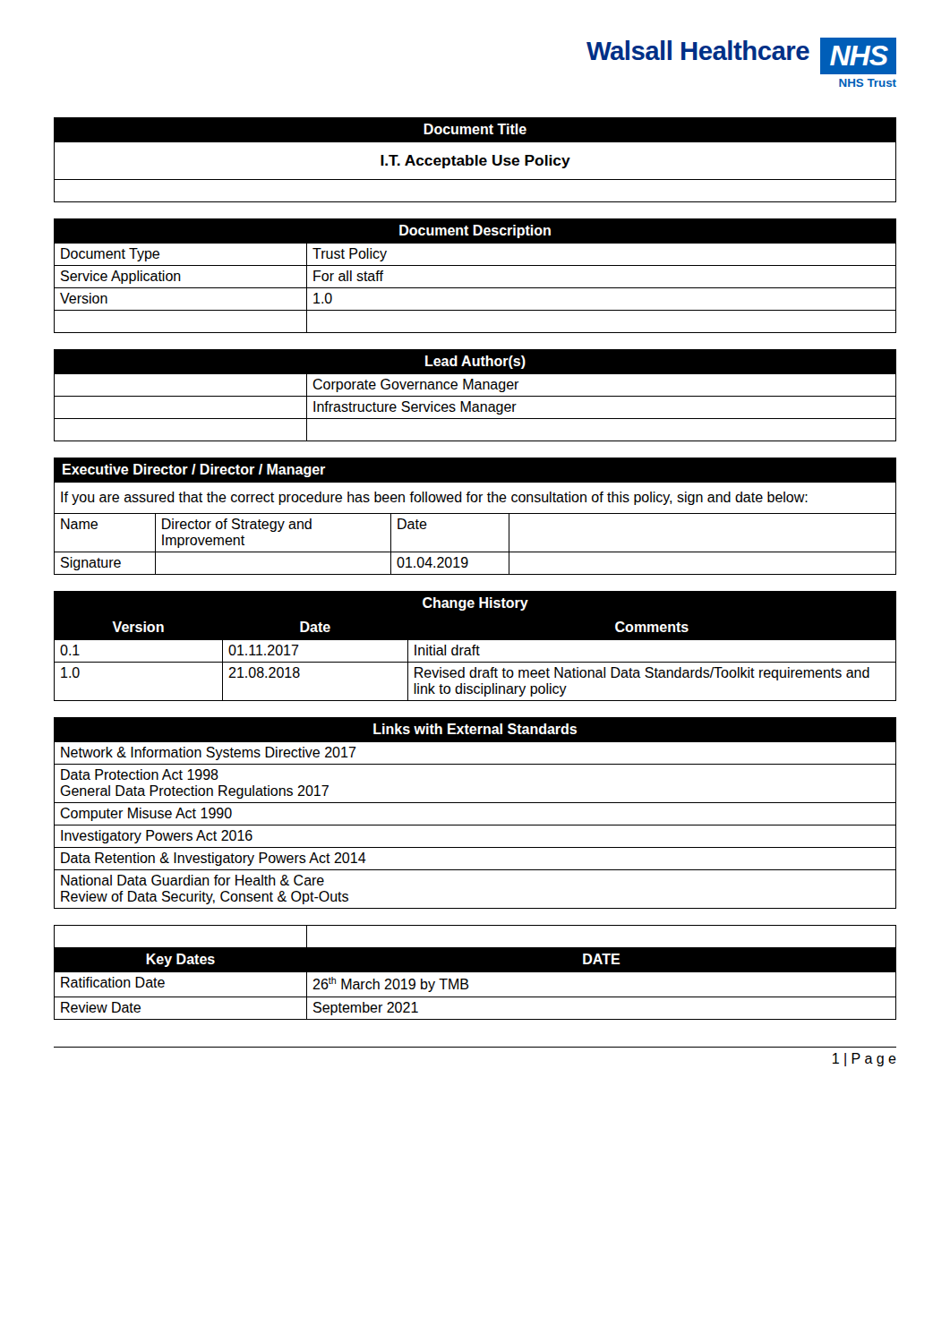Walsall Healthcare NHS
NHS Trust
| Document Title |
| I.T. Acceptable Use Policy |
| Document Description |
| Document Type | Trust Policy |
| Service Application | For all staff |
| Version | 1.0 |
| Lead Author(s) |
| | Corporate Governance Manager |
| | Infrastructure Services Manager |
| Executive Director / Director / Manager |
| If you are assured that the correct procedure has been followed for the consultation of this policy, sign and date below: |
| Name | Director of Strategy and Improvement | Date | |
| Signature | | 01.04.2019 | |
| Change History |
| Version | Date | Comments |
| 0.1 | 01.11.2017 | Initial draft |
| 1.0 | 21.08.2018 | Revised draft to meet National Data Standards/Toolkit requirements and link to disciplinary policy |
| Links with External Standards |
| Network & Information Systems Directive 2017 |
| Data Protection Act 1998 General Data Protection Regulations 2017 |
| Computer Misuse Act 1990 |
| Investigatory Powers Act 2016 |
| Data Retention & Investigatory Powers Act 2014 |
| National Data Guardian for Health & Care Review of Data Security, Consent & Opt-Outs |
| Key Dates | DATE |
| Ratification Date | 26 th March 2019 by TMB |
| Review Date | September 2021 |
1 | P a g e